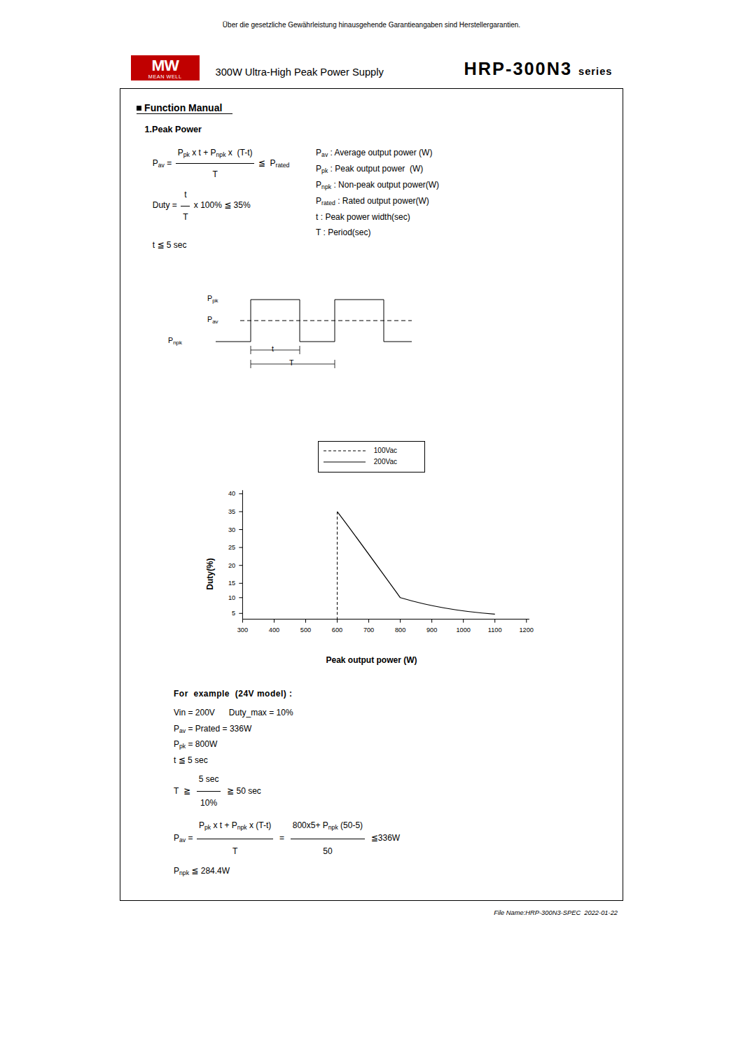Über die gesetzliche Gewährleistung hinausgehende Garantieangaben sind Herstellergarantien.
MW
MEAN WELL
300W Ultra-High Peak Power Supply
HRP-300N3 series
Function Manual
1.Peak Power
Pav = Ppk x t + Pnpk x (T-t) T ≦ Prated
Duty = t T x 100% ≦ 35%
t ≦ 5 sec
Pav : Average output power (W)
Ppk : Peak output power (W)
Pnpk : Non-peak output power(W)
Prated : Rated output power(W)
t : Peak power width(sec)
T : Period(sec)
Ppk
Pav
Pnpk
t
T
100Vac
200Vac
Duty(%)
40 35 30 25 20 15 10 5 300 400 500 600 700 800 900 1000 1100 1200
Peak output power (W)
For example (24V model) :
Vin = 200V Duty_max = 10%
Pav = Prated = 336W
Ppk = 800W
t ≦ 5 sec
T ≧ 5 sec 10% ≧ 50 sec
Pav = Ppk x t + Pnpk x (T-t) T = 800x5+ Pnpk (50-5) 50 ≦336W
Pnpk ≦ 284.4W
File Name:HRP-300N3-SPEC 2022-01-22